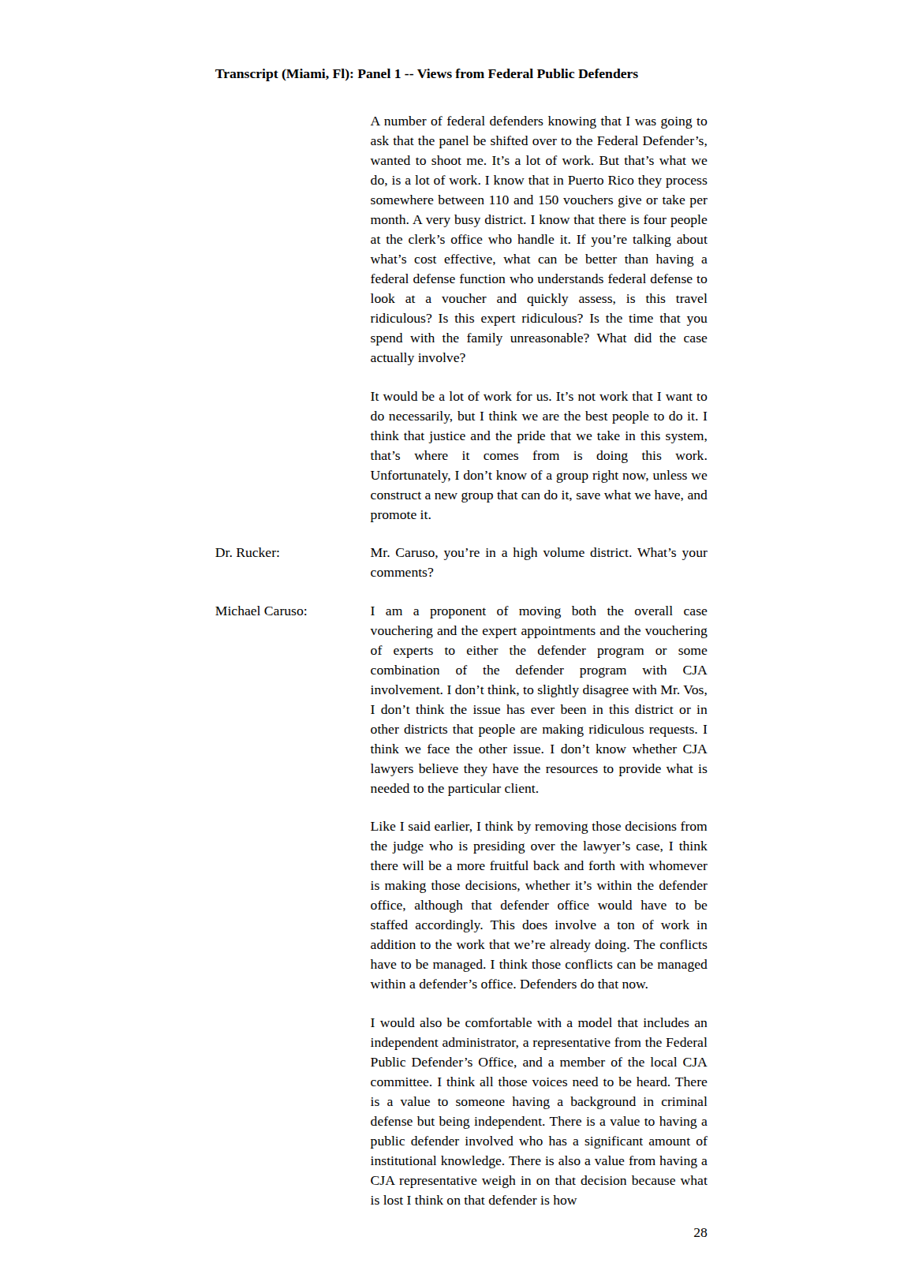Transcript (Miami, Fl): Panel 1 -- Views from Federal Public Defenders
A number of federal defenders knowing that I was going to ask that the panel be shifted over to the Federal Defender’s, wanted to shoot me. It’s a lot of work. But that’s what we do, is a lot of work. I know that in Puerto Rico they process somewhere between 110 and 150 vouchers give or take per month. A very busy district. I know that there is four people at the clerk’s office who handle it. If you’re talking about what’s cost effective, what can be better than having a federal defense function who understands federal defense to look at a voucher and quickly assess, is this travel ridiculous? Is this expert ridiculous? Is the time that you spend with the family unreasonable? What did the case actually involve?
It would be a lot of work for us. It’s not work that I want to do necessarily, but I think we are the best people to do it. I think that justice and the pride that we take in this system, that’s where it comes from is doing this work. Unfortunately, I don’t know of a group right now, unless we construct a new group that can do it, save what we have, and promote it.
Dr. Rucker:
Mr. Caruso, you’re in a high volume district. What’s your comments?
Michael Caruso:
I am a proponent of moving both the overall case vouchering and the expert appointments and the vouchering of experts to either the defender program or some combination of the defender program with CJA involvement. I don’t think, to slightly disagree with Mr. Vos, I don’t think the issue has ever been in this district or in other districts that people are making ridiculous requests. I think we face the other issue. I don’t know whether CJA lawyers believe they have the resources to provide what is needed to the particular client.
Like I said earlier, I think by removing those decisions from the judge who is presiding over the lawyer’s case, I think there will be a more fruitful back and forth with whomever is making those decisions, whether it’s within the defender office, although that defender office would have to be staffed accordingly. This does involve a ton of work in addition to the work that we’re already doing. The conflicts have to be managed. I think those conflicts can be managed within a defender’s office. Defenders do that now.
I would also be comfortable with a model that includes an independent administrator, a representative from the Federal Public Defender’s Office, and a member of the local CJA committee. I think all those voices need to be heard. There is a value to someone having a background in criminal defense but being independent. There is a value to having a public defender involved who has a significant amount of institutional knowledge. There is also a value from having a CJA representative weigh in on that decision because what is lost I think on that defender is how
28